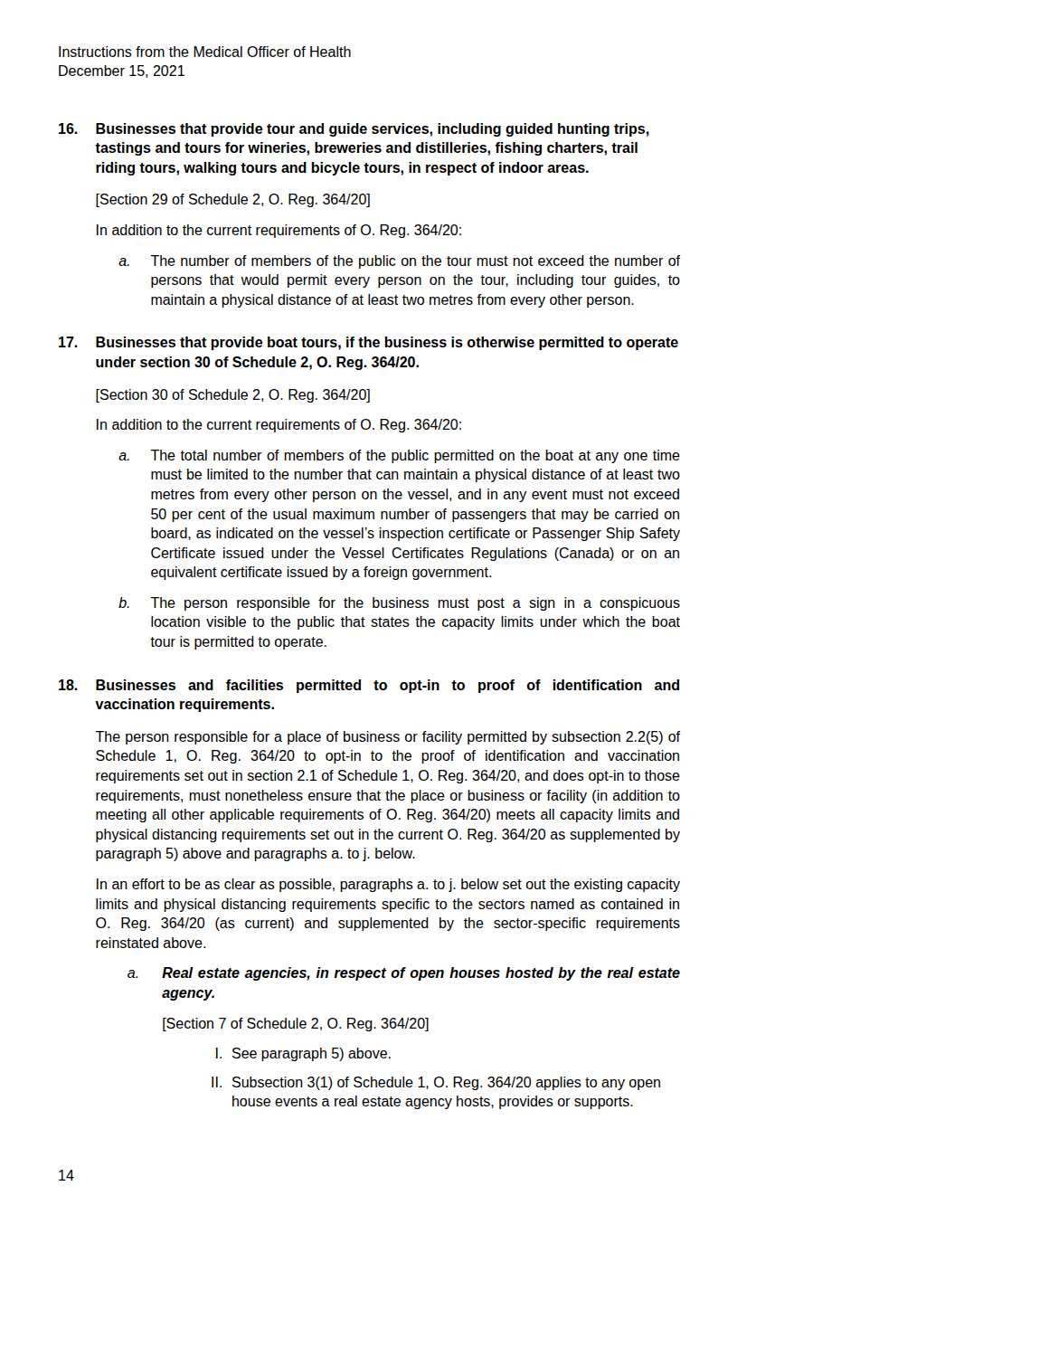Instructions from the Medical Officer of Health
December 15, 2021
16.
Businesses that provide tour and guide services, including guided hunting trips, tastings and tours for wineries, breweries and distilleries, fishing charters, trail riding tours, walking tours and bicycle tours, in respect of indoor areas.
[Section 29 of Schedule 2, O. Reg. 364/20]
In addition to the current requirements of O. Reg. 364/20:
a. The number of members of the public on the tour must not exceed the number of persons that would permit every person on the tour, including tour guides, to maintain a physical distance of at least two metres from every other person.
17.
Businesses that provide boat tours, if the business is otherwise permitted to operate under section 30 of Schedule 2, O. Reg. 364/20.
[Section 30 of Schedule 2, O. Reg. 364/20]
In addition to the current requirements of O. Reg. 364/20:
a. The total number of members of the public permitted on the boat at any one time must be limited to the number that can maintain a physical distance of at least two metres from every other person on the vessel, and in any event must not exceed 50 per cent of the usual maximum number of passengers that may be carried on board, as indicated on the vessel’s inspection certificate or Passenger Ship Safety Certificate issued under the Vessel Certificates Regulations (Canada) or on an equivalent certificate issued by a foreign government.
b. The person responsible for the business must post a sign in a conspicuous location visible to the public that states the capacity limits under which the boat tour is permitted to operate.
18.
Businesses and facilities permitted to opt-in to proof of identification and vaccination requirements.
The person responsible for a place of business or facility permitted by subsection 2.2(5) of Schedule 1, O. Reg. 364/20 to opt-in to the proof of identification and vaccination requirements set out in section 2.1 of Schedule 1, O. Reg. 364/20, and does opt-in to those requirements, must nonetheless ensure that the place or business or facility (in addition to meeting all other applicable requirements of O. Reg. 364/20) meets all capacity limits and physical distancing requirements set out in the current O. Reg. 364/20 as supplemented by paragraph 5) above and paragraphs a. to j. below.
In an effort to be as clear as possible, paragraphs a. to j. below set out the existing capacity limits and physical distancing requirements specific to the sectors named as contained in O. Reg. 364/20 (as current) and supplemented by the sector-specific requirements reinstated above.
a.
Real estate agencies, in respect of open houses hosted by the real estate agency.
[Section 7 of Schedule 2, O. Reg. 364/20]
I. See paragraph 5) above.
II. Subsection 3(1) of Schedule 1, O. Reg. 364/20 applies to any open house events a real estate agency hosts, provides or supports.
14